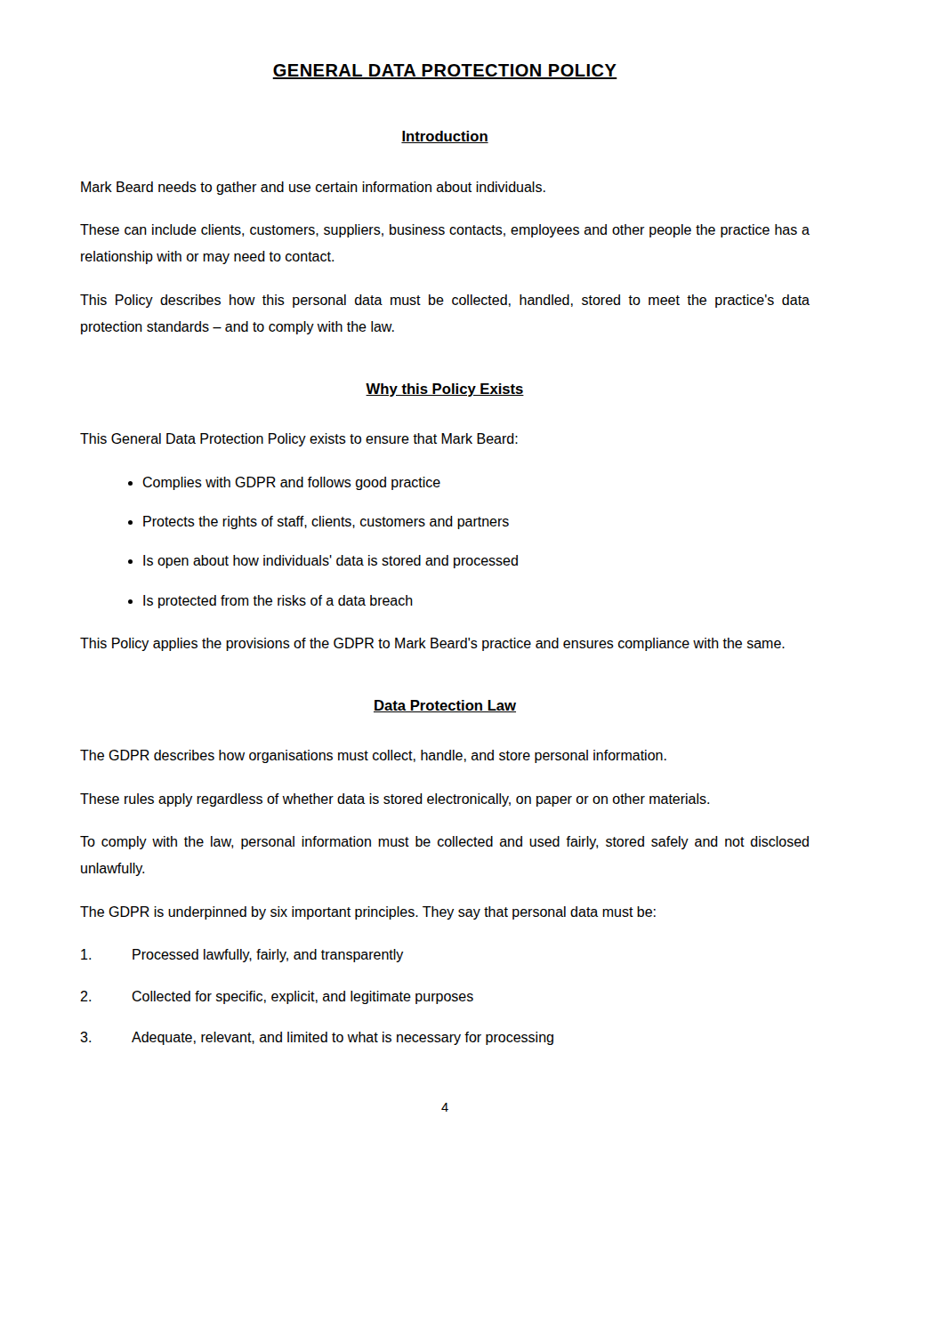GENERAL DATA PROTECTION POLICY
Introduction
Mark Beard needs to gather and use certain information about individuals.
These can include clients, customers, suppliers, business contacts, employees and other people the practice has a relationship with or may need to contact.
This Policy describes how this personal data must be collected, handled, stored to meet the practice's data protection standards – and to comply with the law.
Why this Policy Exists
This General Data Protection Policy exists to ensure that Mark Beard:
Complies with GDPR and follows good practice
Protects the rights of staff, clients, customers and partners
Is open about how individuals' data is stored and processed
Is protected from the risks of a data breach
This Policy applies the provisions of the GDPR to Mark Beard's practice and ensures compliance with the same.
Data Protection Law
The GDPR describes how organisations must collect, handle, and store personal information.
These rules apply regardless of whether data is stored electronically, on paper or on other materials.
To comply with the law, personal information must be collected and used fairly, stored safely and not disclosed unlawfully.
The GDPR is underpinned by six important principles. They say that personal data must be:
Processed lawfully, fairly, and transparently
Collected for specific, explicit, and legitimate purposes
Adequate, relevant, and limited to what is necessary for processing
4